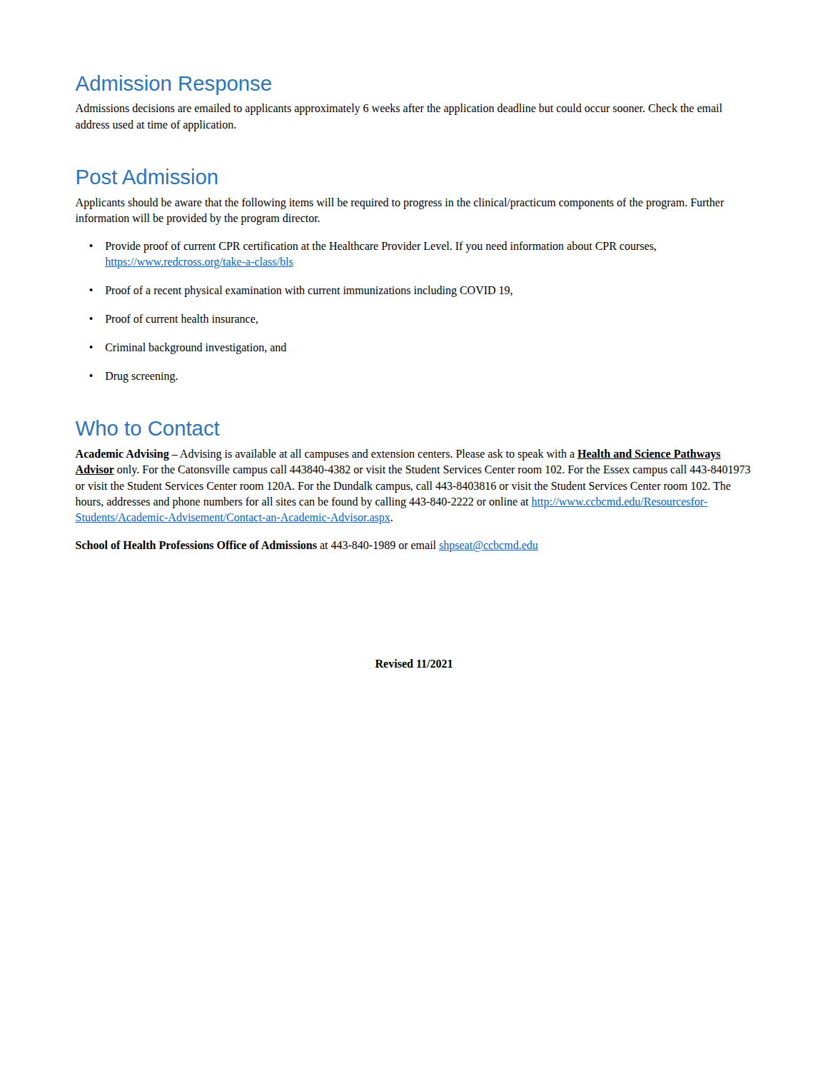Admission Response
Admissions decisions are emailed to applicants approximately 6 weeks after the application deadline but could occur sooner. Check the email address used at time of application.
Post Admission
Applicants should be aware that the following items will be required to progress in the clinical/practicum components of the program. Further information will be provided by the program director.
Provide proof of current CPR certification at the Healthcare Provider Level. If you need information about CPR courses, https://www.redcross.org/take-a-class/bls
Proof of a recent physical examination with current immunizations including COVID 19,
Proof of current health insurance,
Criminal background investigation, and
Drug screening.
Who to Contact
Academic Advising – Advising is available at all campuses and extension centers. Please ask to speak with a Health and Science Pathways Advisor only. For the Catonsville campus call 443840-4382 or visit the Student Services Center room 102. For the Essex campus call 443-8401973 or visit the Student Services Center room 120A. For the Dundalk campus, call 443-8403816 or visit the Student Services Center room 102. The hours, addresses and phone numbers for all sites can be found by calling 443-840-2222 or online at http://www.ccbcmd.edu/Resourcesfor-Students/Academic-Advisement/Contact-an-Academic-Advisor.aspx.
School of Health Professions Office of Admissions at 443-840-1989 or email shpseat@ccbcmd.edu
Revised 11/2021